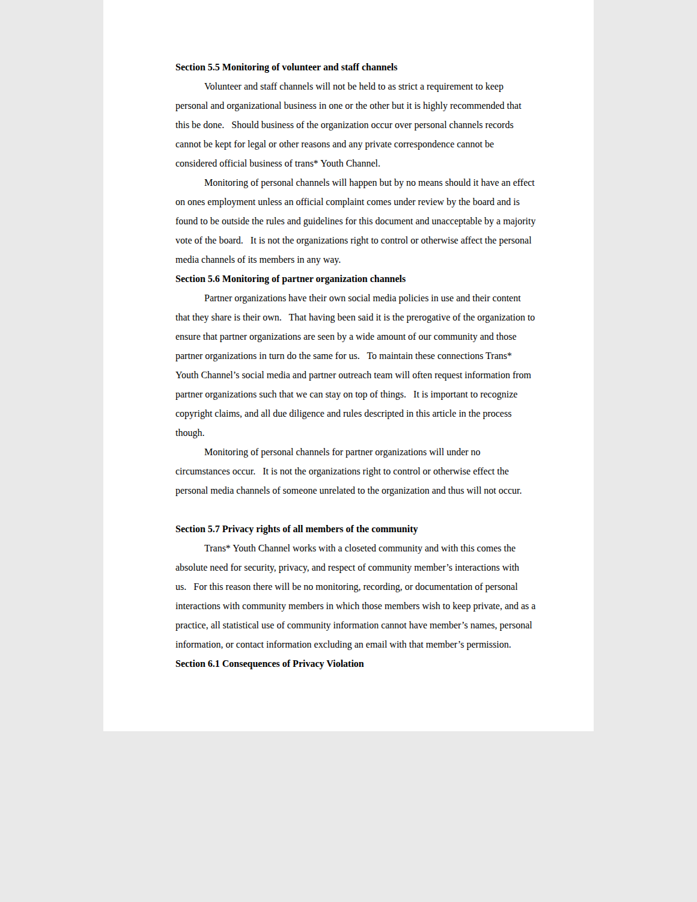Section 5.5 Monitoring of volunteer and staff channels
Volunteer and staff channels will not be held to as strict a requirement to keep personal and organizational business in one or the other but it is highly recommended that this be done. Should business of the organization occur over personal channels records cannot be kept for legal or other reasons and any private correspondence cannot be considered official business of trans* Youth Channel.
Monitoring of personal channels will happen but by no means should it have an effect on ones employment unless an official complaint comes under review by the board and is found to be outside the rules and guidelines for this document and unacceptable by a majority vote of the board. It is not the organizations right to control or otherwise affect the personal media channels of its members in any way.
Section 5.6 Monitoring of partner organization channels
Partner organizations have their own social media policies in use and their content that they share is their own. That having been said it is the prerogative of the organization to ensure that partner organizations are seen by a wide amount of our community and those partner organizations in turn do the same for us. To maintain these connections Trans* Youth Channel’s social media and partner outreach team will often request information from partner organizations such that we can stay on top of things. It is important to recognize copyright claims, and all due diligence and rules descripted in this article in the process though.
Monitoring of personal channels for partner organizations will under no circumstances occur. It is not the organizations right to control or otherwise effect the personal media channels of someone unrelated to the organization and thus will not occur.
Section 5.7 Privacy rights of all members of the community
Trans* Youth Channel works with a closeted community and with this comes the absolute need for security, privacy, and respect of community member’s interactions with us. For this reason there will be no monitoring, recording, or documentation of personal interactions with community members in which those members wish to keep private, and as a practice, all statistical use of community information cannot have member’s names, personal information, or contact information excluding an email with that member’s permission.
Section 6.1 Consequences of Privacy Violation